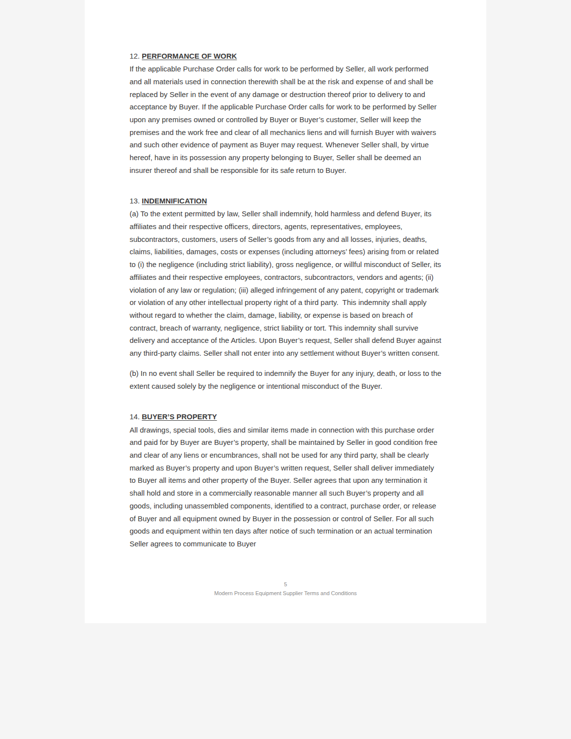12. PERFORMANCE OF WORK
If the applicable Purchase Order calls for work to be performed by Seller, all work performed and all materials used in connection therewith shall be at the risk and expense of and shall be replaced by Seller in the event of any damage or destruction thereof prior to delivery to and acceptance by Buyer. If the applicable Purchase Order calls for work to be performed by Seller upon any premises owned or controlled by Buyer or Buyer’s customer, Seller will keep the premises and the work free and clear of all mechanics liens and will furnish Buyer with waivers and such other evidence of payment as Buyer may request. Whenever Seller shall, by virtue hereof, have in its possession any property belonging to Buyer, Seller shall be deemed an insurer thereof and shall be responsible for its safe return to Buyer.
13. INDEMNIFICATION
(a) To the extent permitted by law, Seller shall indemnify, hold harmless and defend Buyer, its affiliates and their respective officers, directors, agents, representatives, employees, subcontractors, customers, users of Seller’s goods from any and all losses, injuries, deaths, claims, liabilities, damages, costs or expenses (including attorneys’ fees) arising from or related to (i) the negligence (including strict liability), gross negligence, or willful misconduct of Seller, its affiliates and their respective employees, contractors, subcontractors, vendors and agents; (ii) violation of any law or regulation; (iii) alleged infringement of any patent, copyright or trademark or violation of any other intellectual property right of a third party. This indemnity shall apply without regard to whether the claim, damage, liability, or expense is based on breach of contract, breach of warranty, negligence, strict liability or tort. This indemnity shall survive delivery and acceptance of the Articles. Upon Buyer’s request, Seller shall defend Buyer against any third-party claims. Seller shall not enter into any settlement without Buyer’s written consent.
(b) In no event shall Seller be required to indemnify the Buyer for any injury, death, or loss to the extent caused solely by the negligence or intentional misconduct of the Buyer.
14. BUYER’S PROPERTY
All drawings, special tools, dies and similar items made in connection with this purchase order and paid for by Buyer are Buyer’s property, shall be maintained by Seller in good condition free and clear of any liens or encumbrances, shall not be used for any third party, shall be clearly marked as Buyer’s property and upon Buyer’s written request, Seller shall deliver immediately to Buyer all items and other property of the Buyer. Seller agrees that upon any termination it shall hold and store in a commercially reasonable manner all such Buyer’s property and all goods, including unassembled components, identified to a contract, purchase order, or release of Buyer and all equipment owned by Buyer in the possession or control of Seller. For all such goods and equipment within ten days after notice of such termination or an actual termination Seller agrees to communicate to Buyer
5
Modern Process Equipment Supplier Terms and Conditions